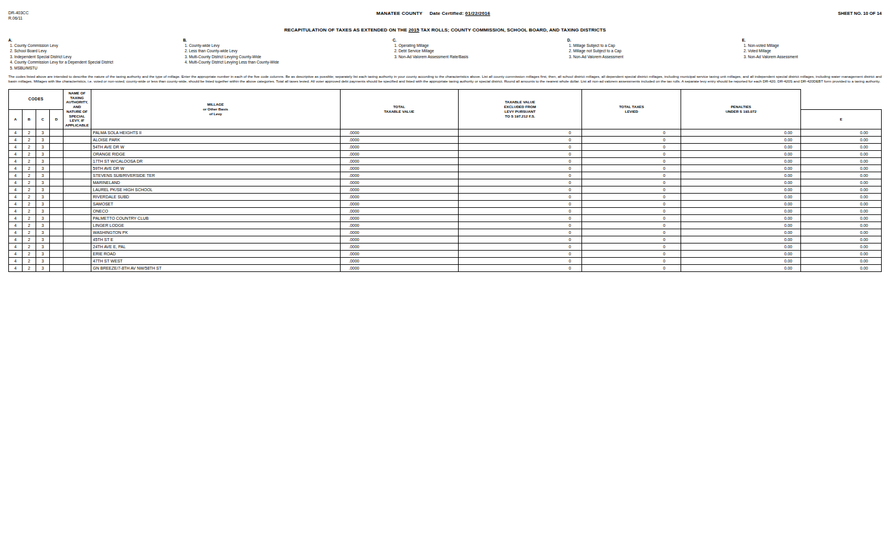DR-403CC
R.06/11
MANATEE COUNTY Date Certified: 01/22/2016
SHEET NO. 10 OF 14
RECAPITULATION OF TAXES AS EXTENDED ON THE 2015 TAX ROLLS; COUNTY COMMISSION, SCHOOL BOARD, AND TAXING DISTRICTS
| A. County Commission Levy School Board Levy Independent Special District Levy County Commission Levy for a Dependent Special District MSBU/MSTU | B. County-wide Levy Less than County-wide Levy Multi-County District Levying County-Wide Multi-County District Levying Less than County-Wide | C. Operating Millage Debt Service Millage Non-Ad Valorem Assessment Rate/Basis | D. Millage Subject to a Cap Millage not Subject to a Cap Non-Ad Valorem Assessment | E. Non-voted Millage Voted Millage Non-Ad Valorem Assessment |
The codes listed above are intended to describe the nature of the taxing authority and the type of millage. Enter the appropriate number in each of the five code columns. Be as descriptive as possible; separately list each taxing authority in your county according to the characteristics above. List all county commission millages first, then, all school district millages, all dependent special district millages, including municipal service taxing unit millages, and all independent special district millages, including water management district and basin millages. Millages with like characteristics, i.e. voted or non-voted, county-wide or less than county-wide, should be listed together within the above categories. Total all taxes levied. All voter approved debt payments should be specified and listed with the appropriate taxing authority or special district. Round all amounts to the nearest whole dollar. List all non-ad valorem assessments included on the tax rolls. A separate levy entry should be reported for each DR-420, DR-420S and DR-420DEBT form provided to a taxing authority.
| CODES | NAME OF TAXING AUTHORITY, AND NATURE OF SPECIAL LEVY, IF APPLICABLE | MILLAGE or Other Basis of Levy | TOTAL TAXABLE VALUE | TAXABLE VALUE EXCLUDED FROM LEVY PURSUANT TO S 197.212 F.S. | TOTAL TAXES LEVIED | PENALTIES UNDER S 193.072 |
| --- | --- | --- | --- | --- | --- | --- |
| A | B | C | D | E |
| 4 | 2 | 3 | | | PALMA SOLA HEIGHTS II | .0000 | 0 | 0 | 0.00 | 0.00 |
| 4 | 2 | 3 | | | ALOISE PARK | .0000 | 0 | 0 | 0.00 | 0.00 |
| 4 | 2 | 3 | | | 54TH AVE DR W | .0000 | 0 | 0 | 0.00 | 0.00 |
| 4 | 2 | 3 | | | ORANGE RIDGE | .0000 | 0 | 0 | 0.00 | 0.00 |
| 4 | 2 | 3 | | | 17TH ST W/CALOOSA DR | .0000 | 0 | 0 | 0.00 | 0.00 |
| 4 | 2 | 3 | | | 59TH AVE DR W | .0000 | 0 | 0 | 0.00 | 0.00 |
| 4 | 2 | 3 | | | STEVENS SUB/RIVERSIDE TER | .0000 | 0 | 0 | 0.00 | 0.00 |
| 4 | 2 | 3 | | | MARINELAND | .0000 | 0 | 0 | 0.00 | 0.00 |
| 4 | 2 | 3 | | | LAUREL PK/SE HIGH SCHOOL | .0000 | 0 | 0 | 0.00 | 0.00 |
| 4 | 2 | 3 | | | RIVERDALE SUBD | .0000 | 0 | 0 | 0.00 | 0.00 |
| 4 | 2 | 3 | | | SAMOSET | .0000 | 0 | 0 | 0.00 | 0.00 |
| 4 | 2 | 3 | | | ONECO | .0000 | 0 | 0 | 0.00 | 0.00 |
| 4 | 2 | 3 | | | PALMETTO COUNTRY CLUB | .0000 | 0 | 0 | 0.00 | 0.00 |
| 4 | 2 | 3 | | | LINGER LODGE | .0000 | 0 | 0 | 0.00 | 0.00 |
| 4 | 2 | 3 | | | WASHINGTON PK | .0000 | 0 | 0 | 0.00 | 0.00 |
| 4 | 2 | 3 | | | 45TH ST E | .0000 | 0 | 0 | 0.00 | 0.00 |
| 4 | 2 | 3 | | | 24TH AVE E, PAL | .0000 | 0 | 0 | 0.00 | 0.00 |
| 4 | 2 | 3 | | | ERIE ROAD | .0000 | 0 | 0 | 0.00 | 0.00 |
| 4 | 2 | 3 | | | 47TH ST WEST | .0000 | 0 | 0 | 0.00 | 0.00 |
| 4 | 2 | 3 | | | GN BREEZE/7-8TH AV NW/58TH ST | .0000 | 0 | 0 | 0.00 | 0.00 |